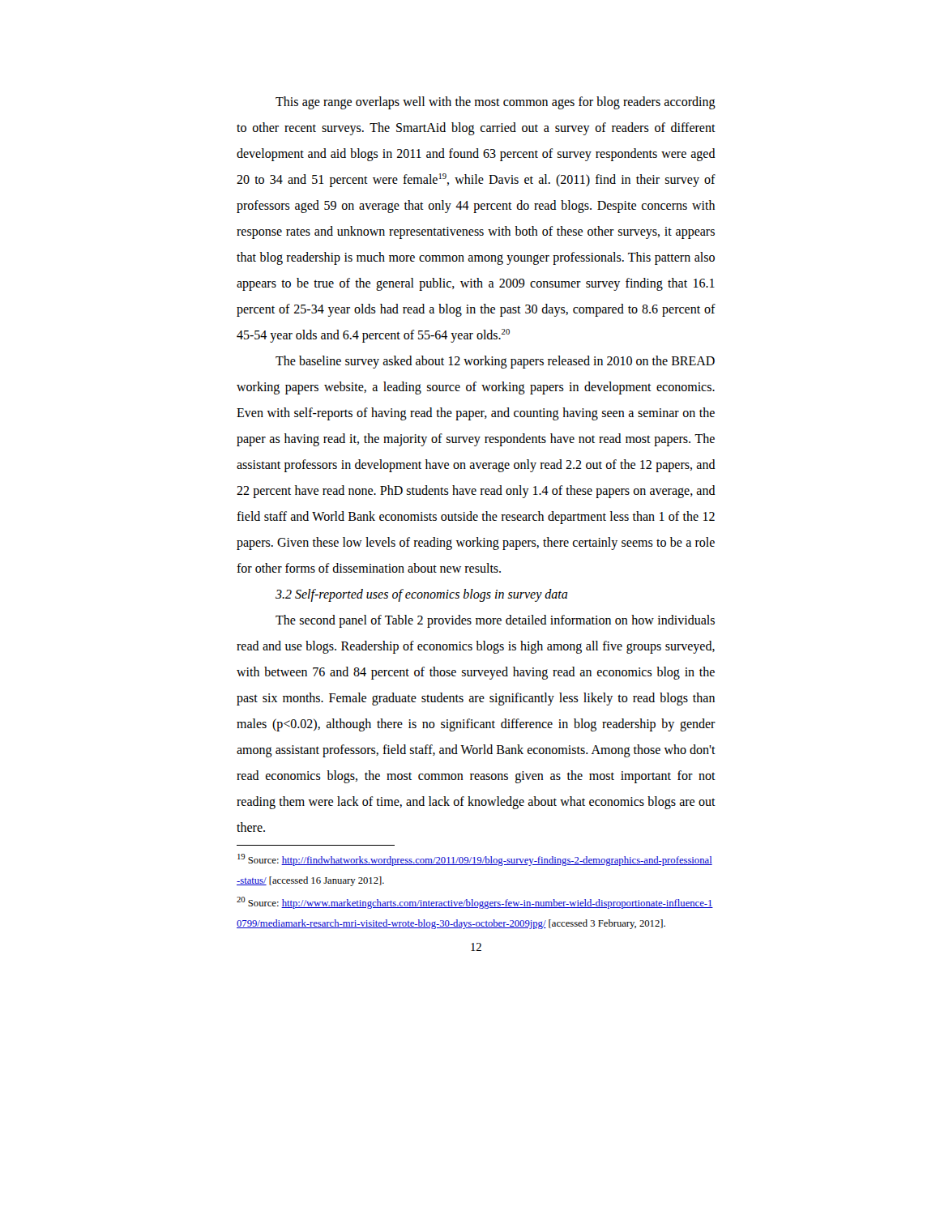This age range overlaps well with the most common ages for blog readers according to other recent surveys. The SmartAid blog carried out a survey of readers of different development and aid blogs in 2011 and found 63 percent of survey respondents were aged 20 to 34 and 51 percent were female19, while Davis et al. (2011) find in their survey of professors aged 59 on average that only 44 percent do read blogs. Despite concerns with response rates and unknown representativeness with both of these other surveys, it appears that blog readership is much more common among younger professionals. This pattern also appears to be true of the general public, with a 2009 consumer survey finding that 16.1 percent of 25-34 year olds had read a blog in the past 30 days, compared to 8.6 percent of 45-54 year olds and 6.4 percent of 55-64 year olds.20
The baseline survey asked about 12 working papers released in 2010 on the BREAD working papers website, a leading source of working papers in development economics. Even with self-reports of having read the paper, and counting having seen a seminar on the paper as having read it, the majority of survey respondents have not read most papers. The assistant professors in development have on average only read 2.2 out of the 12 papers, and 22 percent have read none. PhD students have read only 1.4 of these papers on average, and field staff and World Bank economists outside the research department less than 1 of the 12 papers. Given these low levels of reading working papers, there certainly seems to be a role for other forms of dissemination about new results.
3.2 Self-reported uses of economics blogs in survey data
The second panel of Table 2 provides more detailed information on how individuals read and use blogs. Readership of economics blogs is high among all five groups surveyed, with between 76 and 84 percent of those surveyed having read an economics blog in the past six months. Female graduate students are significantly less likely to read blogs than males (p<0.02), although there is no significant difference in blog readership by gender among assistant professors, field staff, and World Bank economists. Among those who don't read economics blogs, the most common reasons given as the most important for not reading them were lack of time, and lack of knowledge about what economics blogs are out there.
19 Source: http://findwhatworks.wordpress.com/2011/09/19/blog-survey-findings-2-demographics-and-professional-status/ [accessed 16 January 2012].
20 Source: http://www.marketingcharts.com/interactive/bloggers-few-in-number-wield-disproportionate-influence-10799/mediamark-resarch-mri-visited-wrote-blog-30-days-october-2009jpg/ [accessed 3 February, 2012].
12